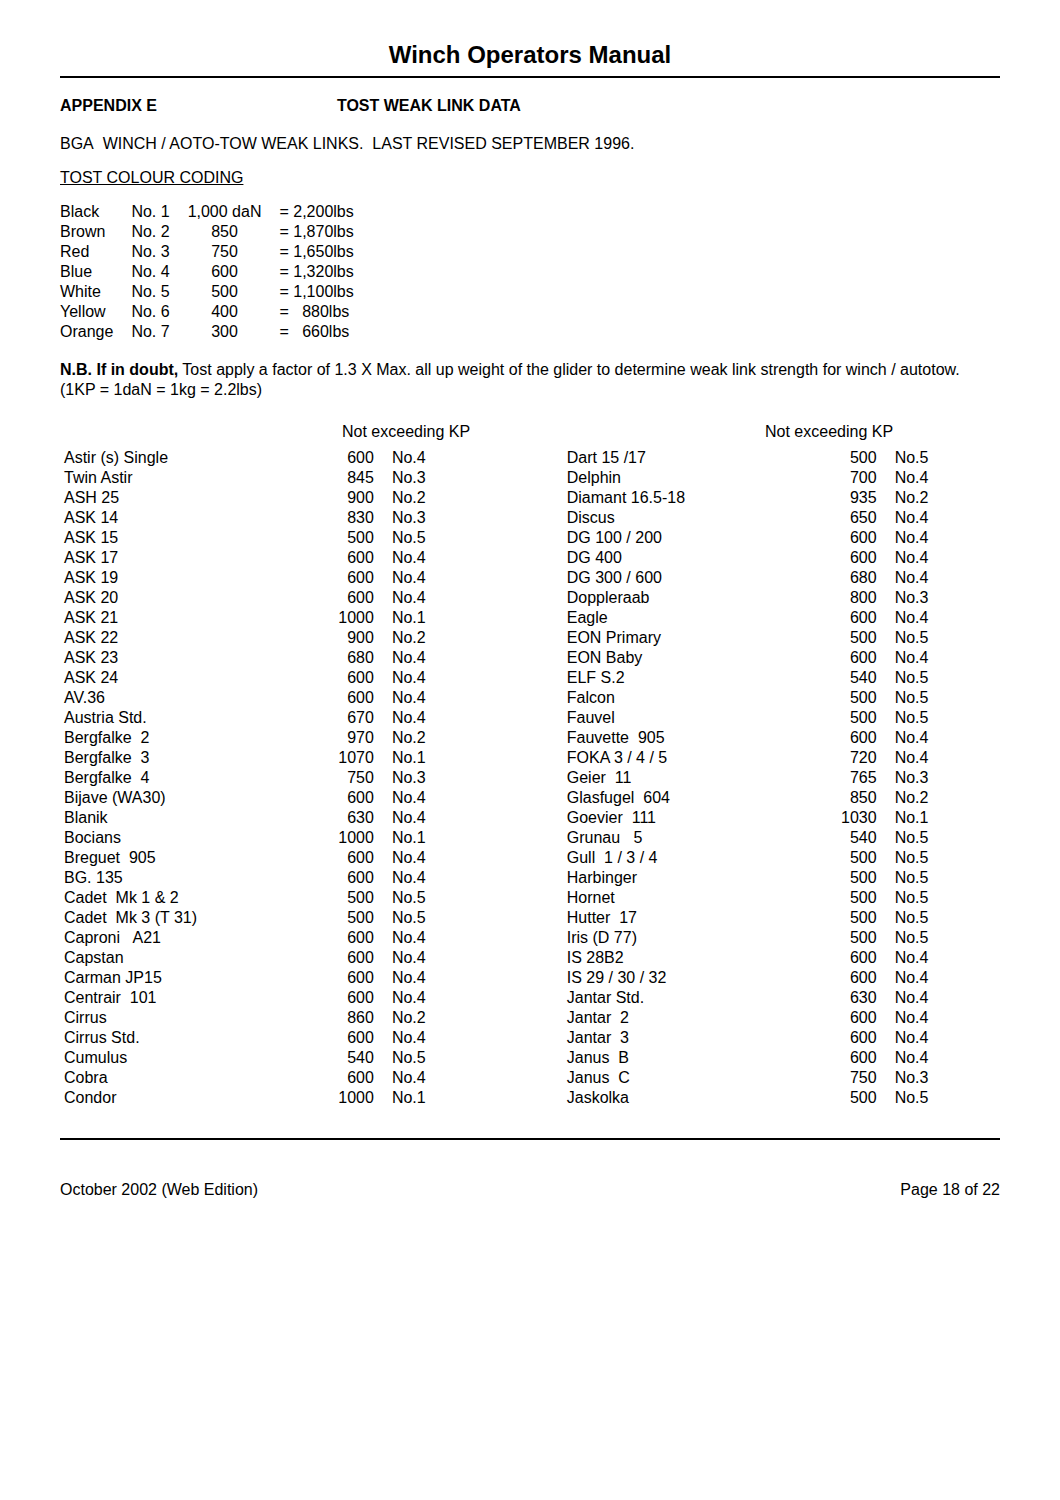Winch Operators Manual
APPENDIX E TOST WEAK LINK DATA
BGA WINCH / AOTO-TOW WEAK LINKS. LAST REVISED SEPTEMBER 1996.
TOST COLOUR CODING
| Black | No. 1 | 1,000 daN | = 2,200lbs |
| Brown | No. 2 | 850 | = 1,870lbs |
| Red | No. 3 | 750 | = 1,650lbs |
| Blue | No. 4 | 600 | = 1,320lbs |
| White | No. 5 | 500 | = 1,100lbs |
| Yellow | No. 6 | 400 | = 880lbs |
| Orange | No. 7 | 300 | = 660lbs |
N.B. If in doubt, Tost apply a factor of 1.3 X Max. all up weight of the glider to determine weak link strength for winch / autotow. (1KP = 1daN = 1kg = 2.2lbs)
Not exceeding KP Not exceeding KP
| Astir (s) Single | 600 | No.4 | | Dart 15 /17 | 500 | No.5 |
| Twin Astir | 845 | No.3 | | Delphin | 700 | No.4 |
| ASH 25 | 900 | No.2 | | Diamant 16.5-18 | 935 | No.2 |
| ASK 14 | 830 | No.3 | | Discus | 650 | No.4 |
| ASK 15 | 500 | No.5 | | DG 100 / 200 | 600 | No.4 |
| ASK 17 | 600 | No.4 | | DG 400 | 600 | No.4 |
| ASK 19 | 600 | No.4 | | DG 300 / 600 | 680 | No.4 |
| ASK 20 | 600 | No.4 | | Doppleraab | 800 | No.3 |
| ASK 21 | 1000 | No.1 | | Eagle | 600 | No.4 |
| ASK 22 | 900 | No.2 | | EON Primary | 500 | No.5 |
| ASK 23 | 680 | No.4 | | EON Baby | 600 | No.4 |
| ASK 24 | 600 | No.4 | | ELF S.2 | 540 | No.5 |
| AV.36 | 600 | No.4 | | Falcon | 500 | No.5 |
| Austria Std. | 670 | No.4 | | Fauvel | 500 | No.5 |
| Bergfalke 2 | 970 | No.2 | | Fauvette 905 | 600 | No.4 |
| Bergfalke 3 | 1070 | No.1 | | FOKA 3 / 4 / 5 | 720 | No.4 |
| Bergfalke 4 | 750 | No.3 | | Geier 11 | 765 | No.3 |
| Bijave (WA30) | 600 | No.4 | | Glasfugel 604 | 850 | No.2 |
| Blanik | 630 | No.4 | | Goevier 111 | 1030 | No.1 |
| Bocians | 1000 | No.1 | | Grunau 5 | 540 | No.5 |
| Breguet 905 | 600 | No.4 | | Gull 1 / 3 / 4 | 500 | No.5 |
| BG. 135 | 600 | No.4 | | Harbinger | 500 | No.5 |
| Cadet Mk 1 & 2 | 500 | No.5 | | Hornet | 500 | No.5 |
| Cadet Mk 3 (T 31) | 500 | No.5 | | Hutter 17 | 500 | No.5 |
| Caproni A21 | 600 | No.4 | | Iris (D 77) | 500 | No.5 |
| Capstan | 600 | No.4 | | IS 28B2 | 600 | No.4 |
| Carman JP15 | 600 | No.4 | | IS 29 / 30 / 32 | 600 | No.4 |
| Centrair 101 | 600 | No.4 | | Jantar Std. | 630 | No.4 |
| Cirrus | 860 | No.2 | | Jantar 2 | 600 | No.4 |
| Cirrus Std. | 600 | No.4 | | Jantar 3 | 600 | No.4 |
| Cumulus | 540 | No.5 | | Janus B | 600 | No.4 |
| Cobra | 600 | No.4 | | Janus C | 750 | No.3 |
| Condor | 1000 | No.1 | | Jaskolka | 500 | No.5 |
October 2002 (Web Edition) Page 18 of 22